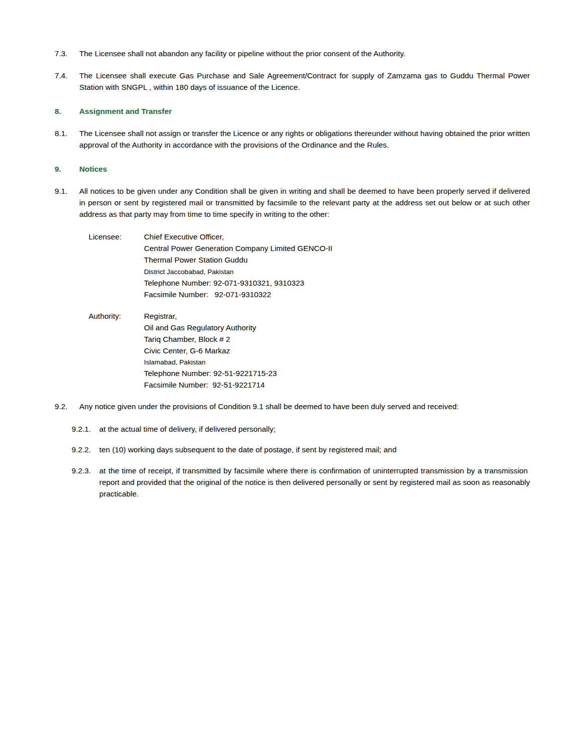7.3.
The Licensee shall not abandon any facility or pipeline without the prior consent of the Authority.
7.4.
The Licensee shall execute Gas Purchase and Sale Agreement/Contract for supply of Zamzama gas to Guddu Thermal Power Station with SNGPL , within 180 days of issuance of the Licence.
8. Assignment and Transfer
8.1.
The Licensee shall not assign or transfer the Licence or any rights or obligations thereunder without having obtained the prior written approval of the Authority in accordance with the provisions of the Ordinance and the Rules.
9. Notices
9.1.
All notices to be given under any Condition shall be given in writing and shall be deemed to have been properly served if delivered in person or sent by registered mail or transmitted by facsimile to the relevant party at the address set out below or at such other address as that party may from time to time specify in writing to the other:
Licensee:
Chief Executive Officer,
Central Power Generation Company Limited GENCO-II
Thermal Power Station Guddu
District Jaccobabad, Pakistan
Telephone Number: 92-071-9310321, 9310323
Facsimile Number: 92-071-9310322
Authority:
Registrar,
Oil and Gas Regulatory Authority
Tariq Chamber, Block # 2
Civic Center, G-6 Markaz
Islamabad, Pakistan
Telephone Number: 92-51-9221715-23
Facsimile Number: 92-51-9221714
9.2.
Any notice given under the provisions of Condition 9.1 shall be deemed to have been duly served and received:
9.2.1.
at the actual time of delivery, if delivered personally;
9.2.2.
ten (10) working days subsequent to the date of postage, if sent by registered mail; and
9.2.3.
at the time of receipt, if transmitted by facsimile where there is confirmation of uninterrupted transmission by a transmission report and provided that the original of the notice is then delivered personally or sent by registered mail as soon as reasonably practicable.